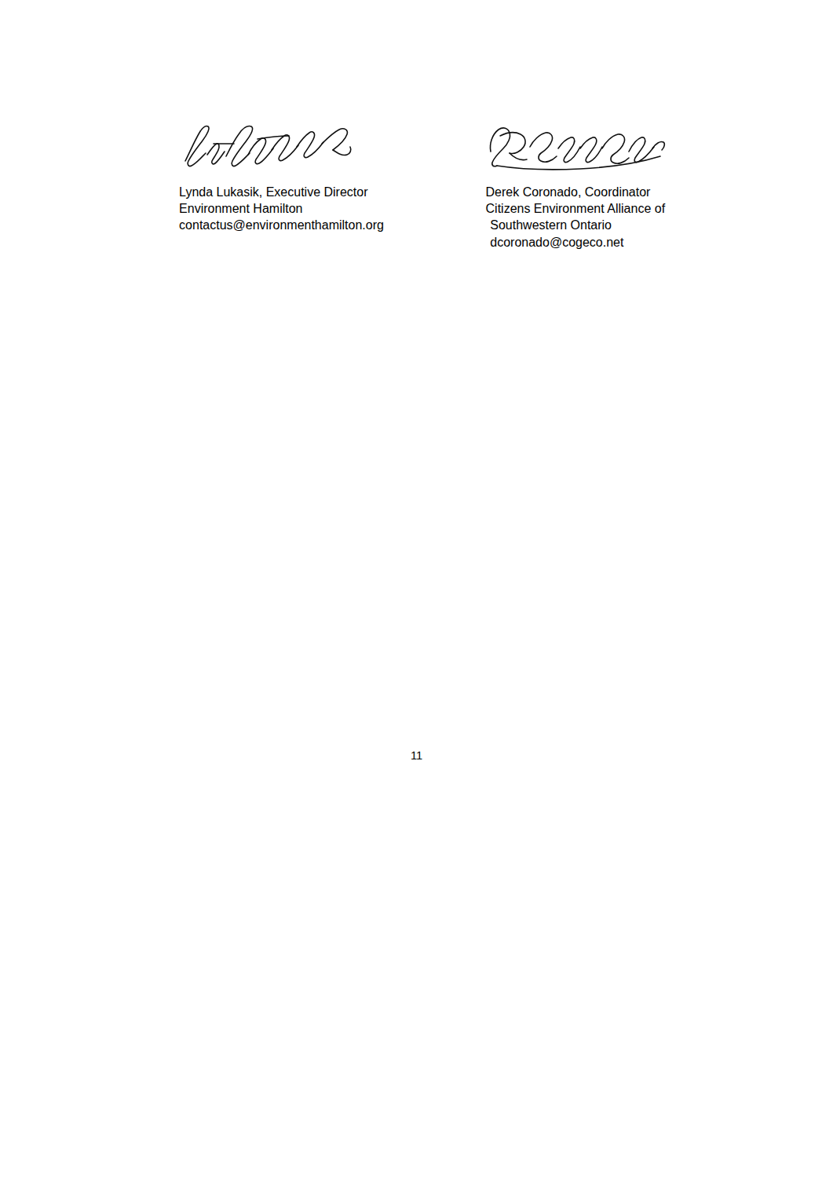Lynda Lukasik, Executive Director
Environment Hamilton
contactus@environmenthamilton.org
Derek Coronado, Coordinator
Citizens Environment Alliance of
Southwestern Ontario
dcoronado@cogeco.net
11